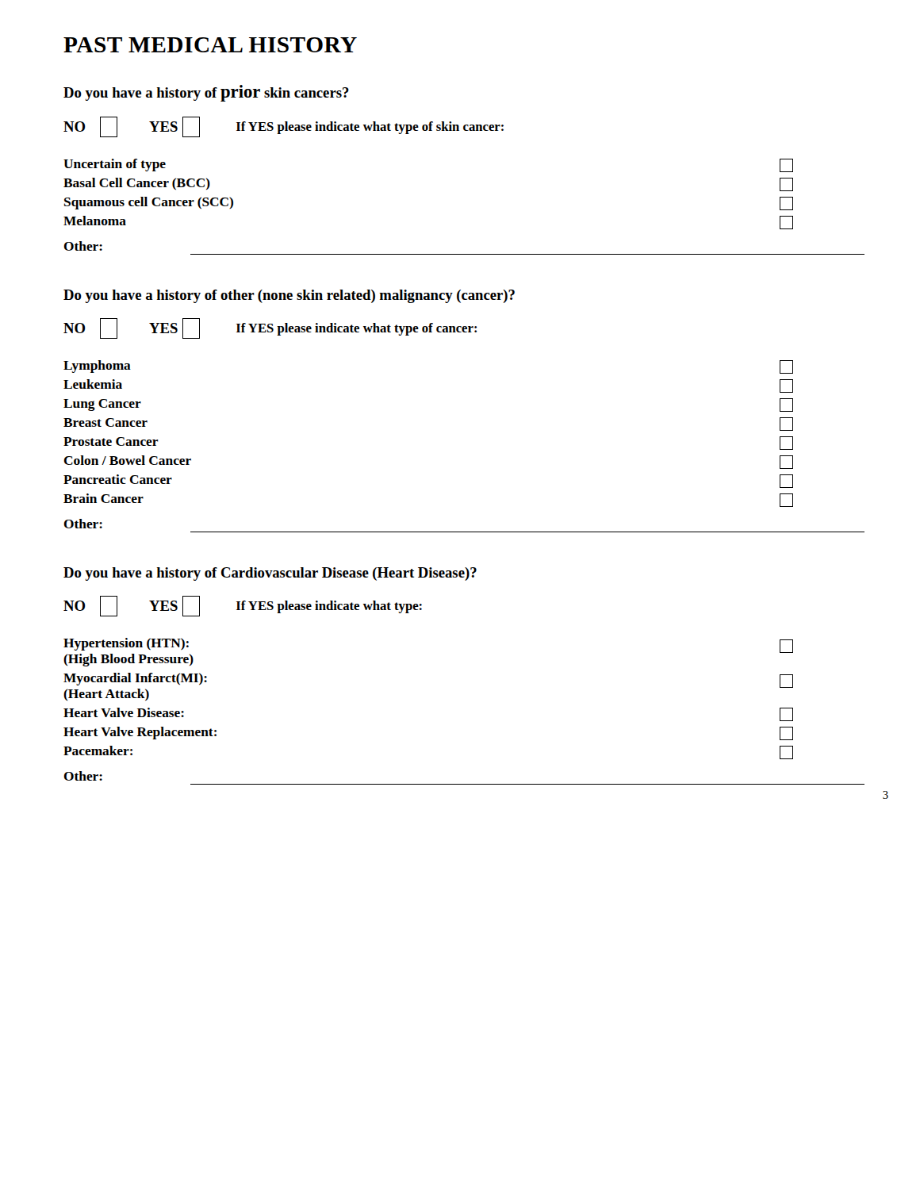PAST MEDICAL HISTORY
Do you have a history of prior skin cancers?
NO YES If YES please indicate what type of skin cancer:
| Uncertain of type | |
| Basal Cell Cancer (BCC) | |
| Squamous cell Cancer (SCC) | |
| Melanoma | |
Other:
Do you have a history of other (none skin related) malignancy (cancer)?
NO YES If YES please indicate what type of cancer:
| Lymphoma | |
| Leukemia | |
| Lung Cancer | |
| Breast Cancer | |
| Prostate Cancer | |
| Colon / Bowel Cancer | |
| Pancreatic Cancer | |
| Brain Cancer | |
Other:
Do you have a history of Cardiovascular Disease (Heart Disease)?
NO YES If YES please indicate what type:
| Hypertension (HTN): (High Blood Pressure) | |
| Myocardial Infarct(MI): (Heart Attack) | |
| Heart Valve Disease: | |
| Heart Valve Replacement: | |
| Pacemaker: | |
Other:
3